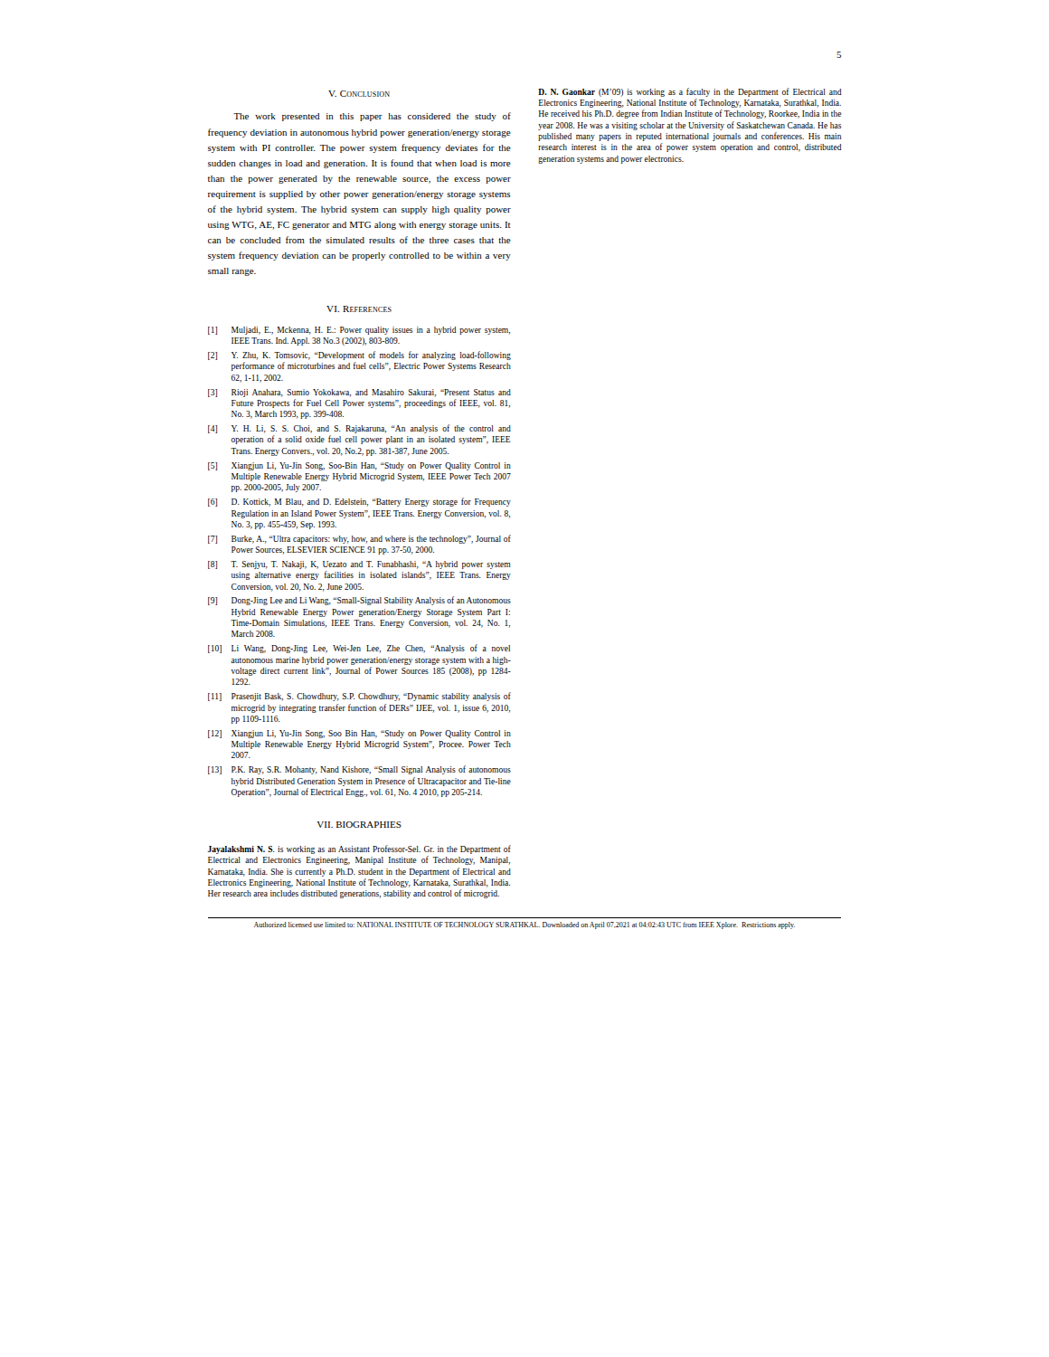5
V. Conclusion
The work presented in this paper has considered the study of frequency deviation in autonomous hybrid power generation/energy storage system with PI controller. The power system frequency deviates for the sudden changes in load and generation. It is found that when load is more than the power generated by the renewable source, the excess power requirement is supplied by other power generation/energy storage systems of the hybrid system. The hybrid system can supply high quality power using WTG, AE, FC generator and MTG along with energy storage units. It can be concluded from the simulated results of the three cases that the system frequency deviation can be properly controlled to be within a very small range.
VI. References
[1] Muljadi, E., Mckenna, H. E.: Power quality issues in a hybrid power system, IEEE Trans. Ind. Appl. 38 No.3 (2002), 803-809.
[2] Y. Zhu, K. Tomsovic, “Development of models for analyzing load-following performance of microturbines and fuel cells”, Electric Power Systems Research 62, 1-11, 2002.
[3] Rioji Anahara, Sumio Yokokawa, and Masahiro Sakurai, “Present Status and Future Prospects for Fuel Cell Power systems”, proceedings of IEEE, vol. 81, No. 3, March 1993, pp. 399-408.
[4] Y. H. Li, S. S. Choi, and S. Rajakaruna, “An analysis of the control and operation of a solid oxide fuel cell power plant in an isolated system”, IEEE Trans. Energy Convers., vol. 20, No.2, pp. 381-387, June 2005.
[5] Xiangjun Li, Yu-Jin Song, Soo-Bin Han, “Study on Power Quality Control in Multiple Renewable Energy Hybrid Microgrid System, IEEE Power Tech 2007 pp. 2000-2005, July 2007.
[6] D. Kottick, M Blau, and D. Edelstein, “Battery Energy storage for Frequency Regulation in an Island Power System”, IEEE Trans. Energy Conversion, vol. 8, No. 3, pp. 455-459, Sep. 1993.
[7] Burke, A., “Ultra capacitors: why, how, and where is the technology”, Journal of Power Sources, ELSEVIER SCIENCE 91 pp. 37-50, 2000.
[8] T. Senjyu, T. Nakaji, K, Uezato and T. Funabhashi, “A hybrid power system using alternative energy facilities in isolated islands”, IEEE Trans. Energy Conversion, vol. 20, No. 2, June 2005.
[9] Dong-Jing Lee and Li Wang, “Small-Signal Stability Analysis of an Autonomous Hybrid Renewable Energy Power generation/Energy Storage System Part I: Time-Domain Simulations, IEEE Trans. Energy Conversion, vol. 24, No. 1, March 2008.
[10] Li Wang, Dong-Jing Lee, Wei-Jen Lee, Zhe Chen, “Analysis of a novel autonomous marine hybrid power generation/energy storage system with a high-voltage direct current link”, Journal of Power Sources 185 (2008), pp 1284-1292.
[11] Prasenjit Bask, S. Chowdhury, S.P. Chowdhury, “Dynamic stability analysis of microgrid by integrating transfer function of DERs” IJEE, vol. 1, issue 6, 2010, pp 1109-1116.
[12] Xiangjun Li, Yu-Jin Song, Soo Bin Han, “Study on Power Quality Control in Multiple Renewable Energy Hybrid Microgrid System”, Procee. Power Tech 2007.
[13] P.K. Ray, S.R. Mohanty, Nand Kishore, “Small Signal Analysis of autonomous hybrid Distributed Generation System in Presence of Ultracapacitor and Tie-line Operation”, Journal of Electrical Engg., vol. 61, No. 4 2010, pp 205-214.
VII. BIOGRAPHIES
Jayalakshmi N. S. is working as an Assistant Professor-Sel. Gr. in the Department of Electrical and Electronics Engineering, Manipal Institute of Technology, Manipal, Karnataka, India. She is currently a Ph.D. student in the Department of Electrical and Electronics Engineering, National Institute of Technology, Karnataka, Surathkal, India. Her research area includes distributed generations, stability and control of microgrid.
D. N. Gaonkar (M’09) is working as a faculty in the Department of Electrical and Electronics Engineering, National Institute of Technology, Karnataka, Surathkal, India. He received his Ph.D. degree from Indian Institute of Technology, Roorkee, India in the year 2008. He was a visiting scholar at the University of Saskatchewan Canada. He has published many papers in reputed international journals and conferences. His main research interest is in the area of power system operation and control, distributed generation systems and power electronics.
Authorized licensed use limited to: NATIONAL INSTITUTE OF TECHNOLOGY SURATHKAL. Downloaded on April 07,2021 at 04:02:43 UTC from IEEE Xplore. Restrictions apply.